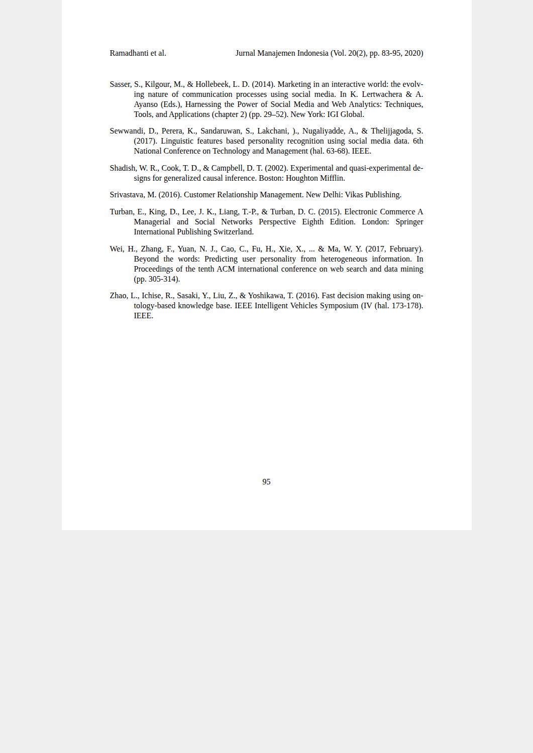Ramadhanti et al. Jurnal Manajemen Indonesia (Vol. 20(2), pp. 83-95, 2020)
Sasser, S., Kilgour, M., & Hollebeek, L. D. (2014). Marketing in an interactive world: the evolving nature of communication processes using social media. In K. Lertwachera & A. Ayanso (Eds.), Harnessing the Power of Social Media and Web Analytics: Techniques, Tools, and Applications (chapter 2) (pp. 29–52). New York: IGI Global.
Sewwandi, D., Perera, K., Sandaruwan, S., Lakchani, )., Nugaliyadde, A., & Thelijjagoda, S. (2017). Linguistic features based personality recognition using social media data. 6th National Conference on Technology and Management (hal. 63-68). IEEE.
Shadish, W. R., Cook, T. D., & Campbell, D. T. (2002). Experimental and quasi-experimental designs for generalized causal inference. Boston: Houghton Mifflin.
Srivastava, M. (2016). Customer Relationship Management. New Delhi: Vikas Publishing.
Turban, E., King, D., Lee, J. K., Liang, T.-P., & Turban, D. C. (2015). Electronic Commerce A Managerial and Social Networks Perspective Eighth Edition. London: Springer International Publishing Switzerland.
Wei, H., Zhang, F., Yuan, N. J., Cao, C., Fu, H., Xie, X., ... & Ma, W. Y. (2017, February). Beyond the words: Predicting user personality from heterogeneous information. In Proceedings of the tenth ACM international conference on web search and data mining (pp. 305-314).
Zhao, L., Ichise, R., Sasaki, Y., Liu, Z., & Yoshikawa, T. (2016). Fast decision making using ontology-based knowledge base. IEEE Intelligent Vehicles Symposium (IV (hal. 173-178). IEEE.
95